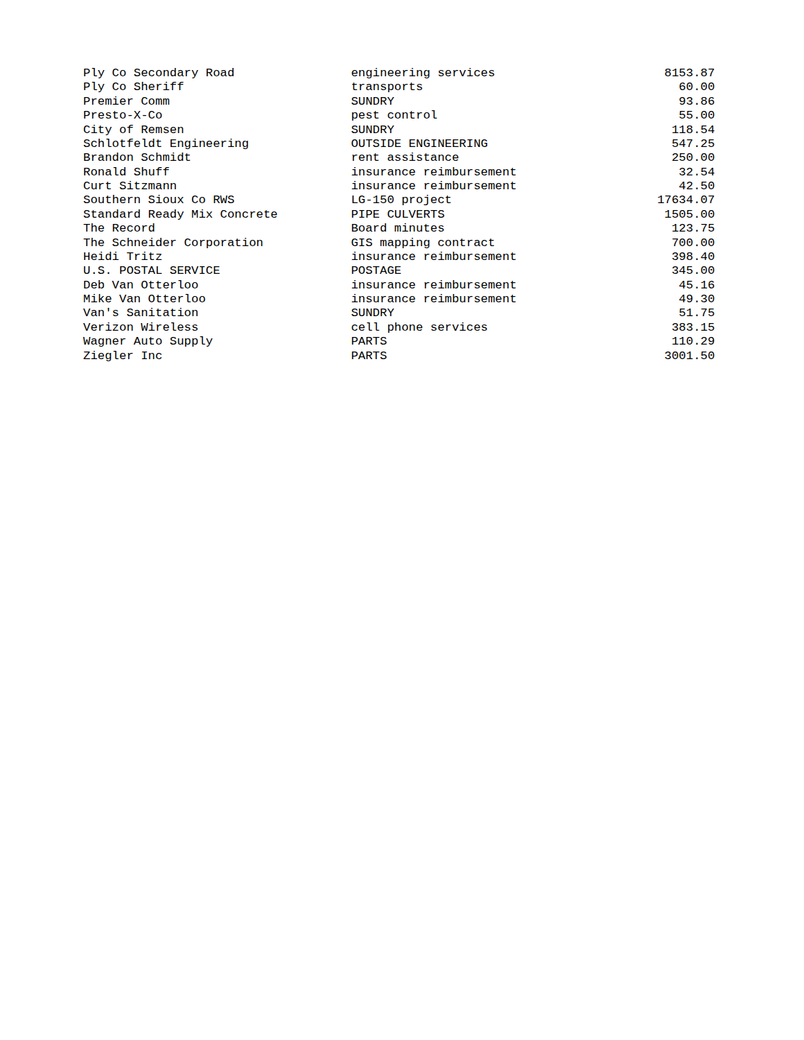| Ply Co Secondary Road | engineering services | 8153.87 |
| Ply Co Sheriff | transports | 60.00 |
| Premier Comm | SUNDRY | 93.86 |
| Presto-X-Co | pest control | 55.00 |
| City of Remsen | SUNDRY | 118.54 |
| Schlotfeldt Engineering | OUTSIDE ENGINEERING | 547.25 |
| Brandon Schmidt | rent assistance | 250.00 |
| Ronald Shuff | insurance reimbursement | 32.54 |
| Curt Sitzmann | insurance reimbursement | 42.50 |
| Southern Sioux Co RWS | LG-150 project | 17634.07 |
| Standard Ready Mix Concrete | PIPE CULVERTS | 1505.00 |
| The Record | Board minutes | 123.75 |
| The Schneider Corporation | GIS mapping contract | 700.00 |
| Heidi Tritz | insurance reimbursement | 398.40 |
| U.S. POSTAL SERVICE | POSTAGE | 345.00 |
| Deb Van Otterloo | insurance reimbursement | 45.16 |
| Mike Van Otterloo | insurance reimbursement | 49.30 |
| Van's Sanitation | SUNDRY | 51.75 |
| Verizon Wireless | cell phone services | 383.15 |
| Wagner Auto Supply | PARTS | 110.29 |
| Ziegler Inc | PARTS | 3001.50 |